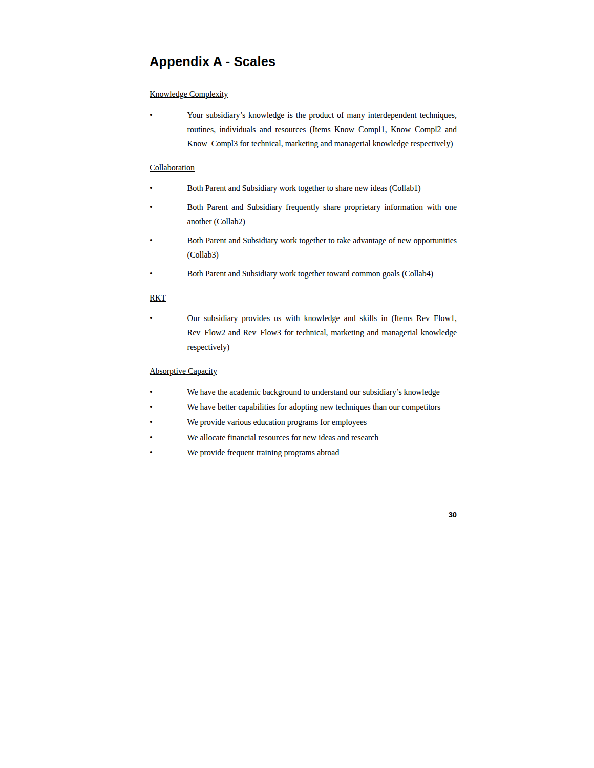Appendix A - Scales
Knowledge Complexity
Your subsidiary’s knowledge is the product of many interdependent techniques, routines, individuals and resources (Items Know_Compl1, Know_Compl2 and Know_Compl3 for technical, marketing and managerial knowledge respectively)
Collaboration
Both Parent and Subsidiary work together to share new ideas (Collab1)
Both Parent and Subsidiary frequently share proprietary information with one another (Collab2)
Both Parent and Subsidiary work together to take advantage of new opportunities (Collab3)
Both Parent and Subsidiary work together toward common goals (Collab4)
RKT
Our subsidiary provides us with knowledge and skills in (Items Rev_Flow1, Rev_Flow2 and Rev_Flow3 for technical, marketing and managerial knowledge respectively)
Absorptive Capacity
We have the academic background to understand our subsidiary’s knowledge
We have better capabilities for adopting new techniques than our competitors
We provide various education programs for employees
We allocate financial resources for new ideas and research
We provide frequent training programs abroad
30